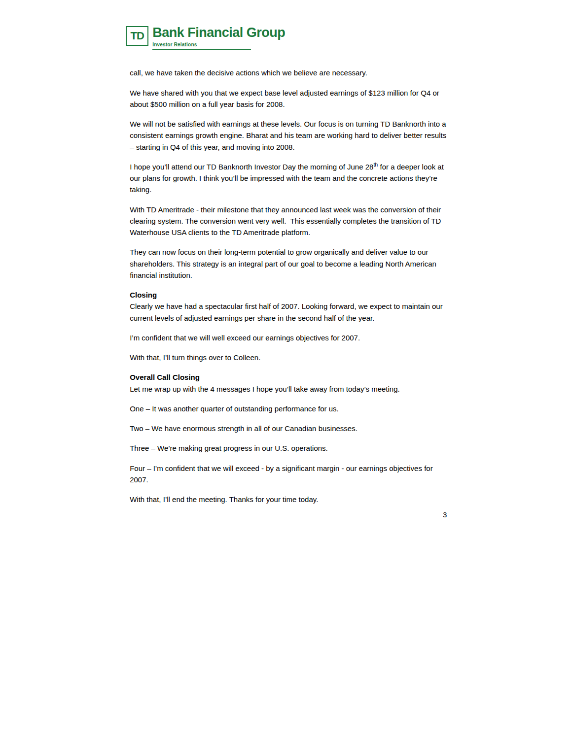TD
Bank Financial Group
Investor Relations
call, we have taken the decisive actions which we believe are necessary.
We have shared with you that we expect base level adjusted earnings of $123 million for Q4 or about $500 million on a full year basis for 2008.
We will not be satisfied with earnings at these levels. Our focus is on turning TD Banknorth into a consistent earnings growth engine. Bharat and his team are working hard to deliver better results – starting in Q4 of this year, and moving into 2008.
I hope you’ll attend our TD Banknorth Investor Day the morning of June 28th for a deeper look at our plans for growth. I think you’ll be impressed with the team and the concrete actions they’re taking.
With TD Ameritrade - their milestone that they announced last week was the conversion of their clearing system. The conversion went very well. This essentially completes the transition of TD Waterhouse USA clients to the TD Ameritrade platform.
They can now focus on their long-term potential to grow organically and deliver value to our shareholders. This strategy is an integral part of our goal to become a leading North American financial institution.
Closing
Clearly we have had a spectacular first half of 2007. Looking forward, we expect to maintain our current levels of adjusted earnings per share in the second half of the year.
I’m confident that we will well exceed our earnings objectives for 2007.
With that, I’ll turn things over to Colleen.
Overall Call Closing
Let me wrap up with the 4 messages I hope you’ll take away from today’s meeting.
One – It was another quarter of outstanding performance for us.
Two – We have enormous strength in all of our Canadian businesses.
Three – We’re making great progress in our U.S. operations.
Four – I’m confident that we will exceed - by a significant margin - our earnings objectives for 2007.
With that, I’ll end the meeting. Thanks for your time today.
3